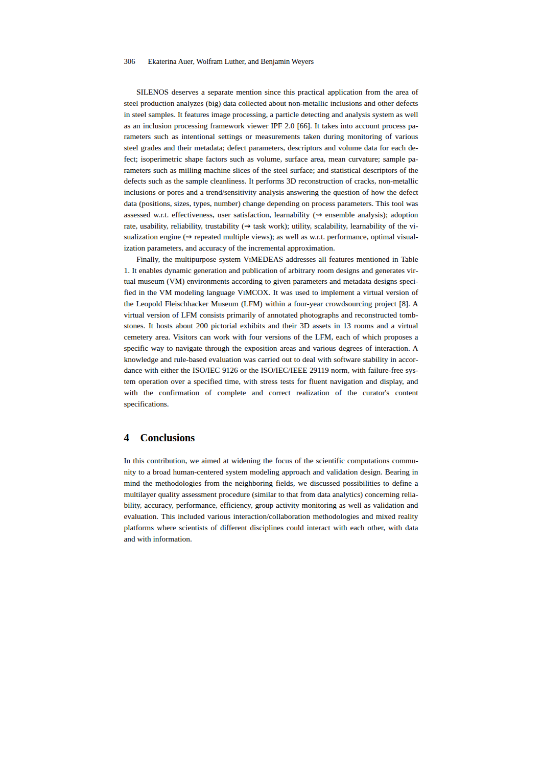306
Ekaterina Auer, Wolfram Luther, and Benjamin Weyers
SILENOS deserves a separate mention since this practical application from the area of steel production analyzes (big) data collected about non-metallic inclusions and other defects in steel samples. It features image processing, a particle detecting and analysis system as well as an inclusion processing framework viewer IPF 2.0 [66]. It takes into account process parameters such as intentional settings or measurements taken during monitoring of various steel grades and their metadata; defect parameters, descriptors and volume data for each defect; isoperimetric shape factors such as volume, surface area, mean curvature; sample parameters such as milling machine slices of the steel surface; and statistical descriptors of the defects such as the sample cleanliness. It performs 3D reconstruction of cracks, non-metallic inclusions or pores and a trend/sensitivity analysis answering the question of how the defect data (positions, sizes, types, number) change depending on process parameters. This tool was assessed w.r.t. effectiveness, user satisfaction, learnability (⇝ ensemble analysis); adoption rate, usability, reliability, trustability (⇝ task work); utility, scalability, learnability of the visualization engine (⇝ repeated multiple views); as well as w.r.t. performance, optimal visualization parameters, and accuracy of the incremental approximation.
Finally, the multipurpose system ViMEDEAS addresses all features mentioned in Table 1. It enables dynamic generation and publication of arbitrary room designs and generates virtual museum (VM) environments according to given parameters and metadata designs specified in the VM modeling language ViMCOX. It was used to implement a virtual version of the Leopold Fleischhacker Museum (LFM) within a four-year crowdsourcing project [8]. A virtual version of LFM consists primarily of annotated photographs and reconstructed tombstones. It hosts about 200 pictorial exhibits and their 3D assets in 13 rooms and a virtual cemetery area. Visitors can work with four versions of the LFM, each of which proposes a specific way to navigate through the exposition areas and various degrees of interaction. A knowledge and rule-based evaluation was carried out to deal with software stability in accordance with either the ISO/IEC 9126 or the ISO/IEC/IEEE 29119 norm, with failure-free system operation over a specified time, with stress tests for fluent navigation and display, and with the confirmation of complete and correct realization of the curator's content specifications.
4 Conclusions
In this contribution, we aimed at widening the focus of the scientific computations community to a broad human-centered system modeling approach and validation design. Bearing in mind the methodologies from the neighboring fields, we discussed possibilities to define a multilayer quality assessment procedure (similar to that from data analytics) concerning reliability, accuracy, performance, efficiency, group activity monitoring as well as validation and evaluation. This included various interaction/collaboration methodologies and mixed reality platforms where scientists of different disciplines could interact with each other, with data and with information.